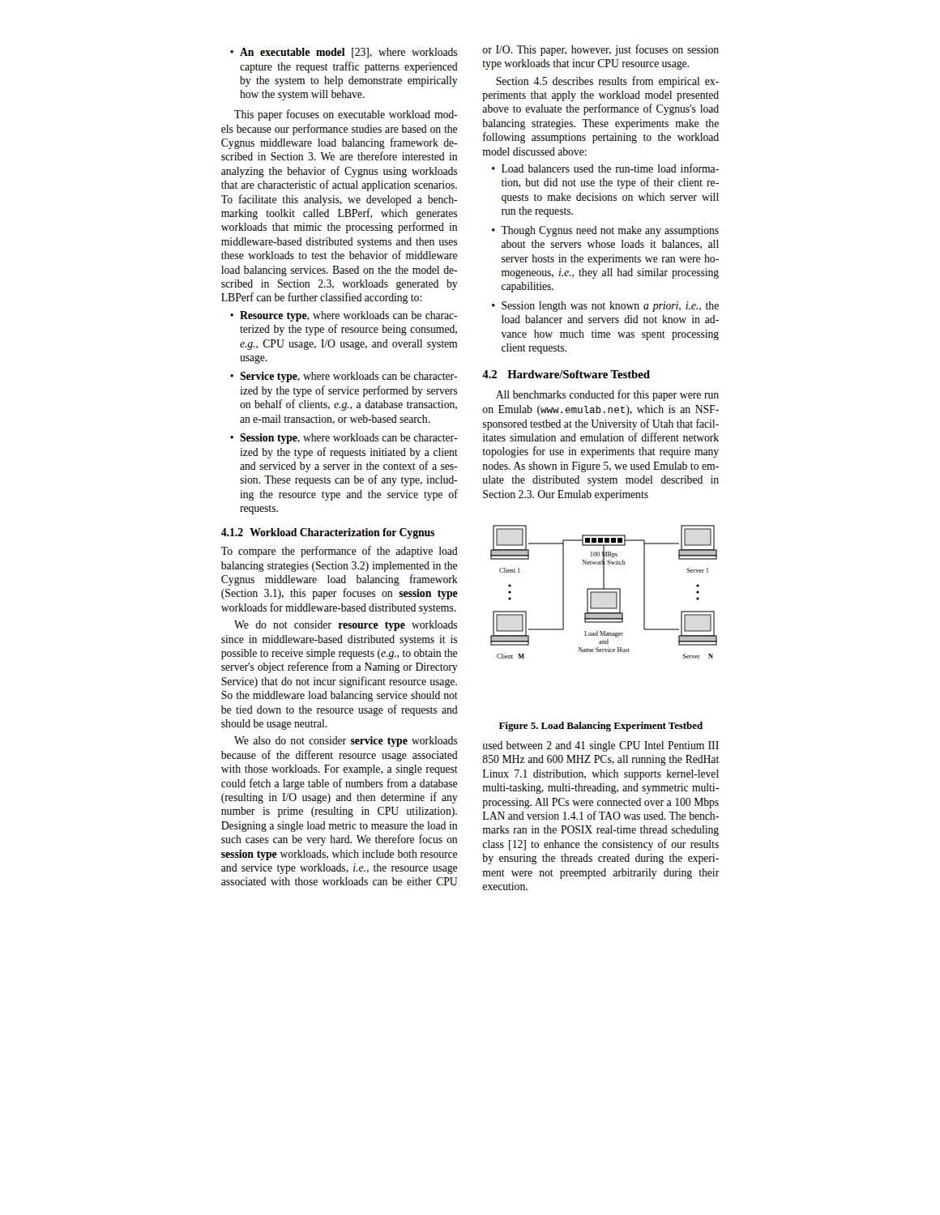An executable model [23], where workloads capture the request traffic patterns experienced by the system to help demonstrate empirically how the system will behave.
This paper focuses on executable workload models because our performance studies are based on the Cygnus middleware load balancing framework described in Section 3. We are therefore interested in analyzing the behavior of Cygnus using workloads that are characteristic of actual application scenarios. To facilitate this analysis, we developed a benchmarking toolkit called LBPerf, which generates workloads that mimic the processing performed in middleware-based distributed systems and then uses these workloads to test the behavior of middleware load balancing services. Based on the the model described in Section 2.3, workloads generated by LBPerf can be further classified according to:
Resource type, where workloads can be characterized by the type of resource being consumed, e.g., CPU usage, I/O usage, and overall system usage.
Service type, where workloads can be characterized by the type of service performed by servers on behalf of clients, e.g., a database transaction, an e-mail transaction, or web-based search.
Session type, where workloads can be characterized by the type of requests initiated by a client and serviced by a server in the context of a session. These requests can be of any type, including the resource type and the service type of requests.
4.1.2 Workload Characterization for Cygnus
To compare the performance of the adaptive load balancing strategies (Section 3.2) implemented in the Cygnus middleware load balancing framework (Section 3.1), this paper focuses on session type workloads for middleware-based distributed systems.
We do not consider resource type workloads since in middleware-based distributed systems it is possible to receive simple requests (e.g., to obtain the server's object reference from a Naming or Directory Service) that do not incur significant resource usage. So the middleware load balancing service should not be tied down to the resource usage of requests and should be usage neutral.
We also do not consider service type workloads because of the different resource usage associated with those workloads. For example, a single request could fetch a large table of numbers from a database (resulting in I/O usage) and then determine if any number is prime (resulting in CPU utilization). Designing a single load metric to measure the load in such cases can be very hard. We therefore focus on session type workloads, which include both resource and service type workloads, i.e., the resource usage associated with those workloads can be either CPU or I/O. This paper, however, just focuses on session type workloads that incur CPU resource usage.
Section 4.5 describes results from empirical experiments that apply the workload model presented above to evaluate the performance of Cygnus's load balancing strategies. These experiments make the following assumptions pertaining to the workload model discussed above:
Load balancers used the run-time load information, but did not use the type of their client requests to make decisions on which server will run the requests.
Though Cygnus need not make any assumptions about the servers whose loads it balances, all server hosts in the experiments we ran were homogeneous, i.e., they all had similar processing capabilities.
Session length was not known a priori, i.e., the load balancer and servers did not know in advance how much time was spent processing client requests.
4.2 Hardware/Software Testbed
All benchmarks conducted for this paper were run on Emulab (www.emulab.net), which is an NSF-sponsored testbed at the University of Utah that facilitates simulation and emulation of different network topologies for use in experiments that require many nodes. As shown in Figure 5, we used Emulab to emulate the distributed system model described in Section 2.3. Our Emulab experiments
Client 1 Client M Server 1 Server N 100 MBps Network Switch Load Manager and Name Service Host
Figure 5. Load Balancing Experiment Testbed
used between 2 and 41 single CPU Intel Pentium III 850 MHz and 600 MHZ PCs, all running the RedHat Linux 7.1 distribution, which supports kernel-level multi-tasking, multi-threading, and symmetric multiprocessing. All PCs were connected over a 100 Mbps LAN and version 1.4.1 of TAO was used. The benchmarks ran in the POSIX real-time thread scheduling class [12] to enhance the consistency of our results by ensuring the threads created during the experiment were not preempted arbitrarily during their execution.